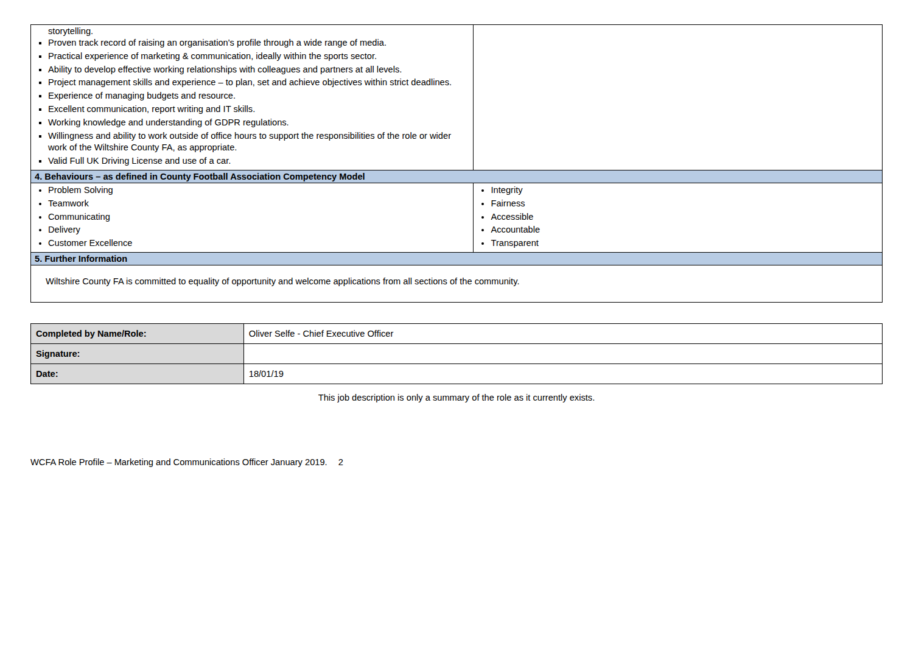| storytelling. Proven track record of raising an organisation's profile through a wide range of media. Practical experience of marketing & communication, ideally within the sports sector. Ability to develop effective working relationships with colleagues and partners at all levels. Project management skills and experience – to plan, set and achieve objectives within strict deadlines. Experience of managing budgets and resource. Excellent communication, report writing and IT skills. Working knowledge and understanding of GDPR regulations. Willingness and ability to work outside of office hours to support the responsibilities of the role or wider work of the Wiltshire County FA, as appropriate. Valid Full UK Driving License and use of a car. | |
| 4. Behaviours – as defined in County Football Association Competency Model |
| Problem Solving Teamwork Communicating Delivery Customer Excellence | Integrity Fairness Accessible Accountable Transparent |
| 5. Further Information |
| Wiltshire County FA is committed to equality of opportunity and welcome applications from all sections of the community. |
| Completed by Name/Role: | Oliver Selfe - Chief Executive Officer |
| Signature: | |
| Date: | 18/01/19 |
This job description is only a summary of the role as it currently exists.
WCFA Role Profile – Marketing and Communications Officer January 2019.2